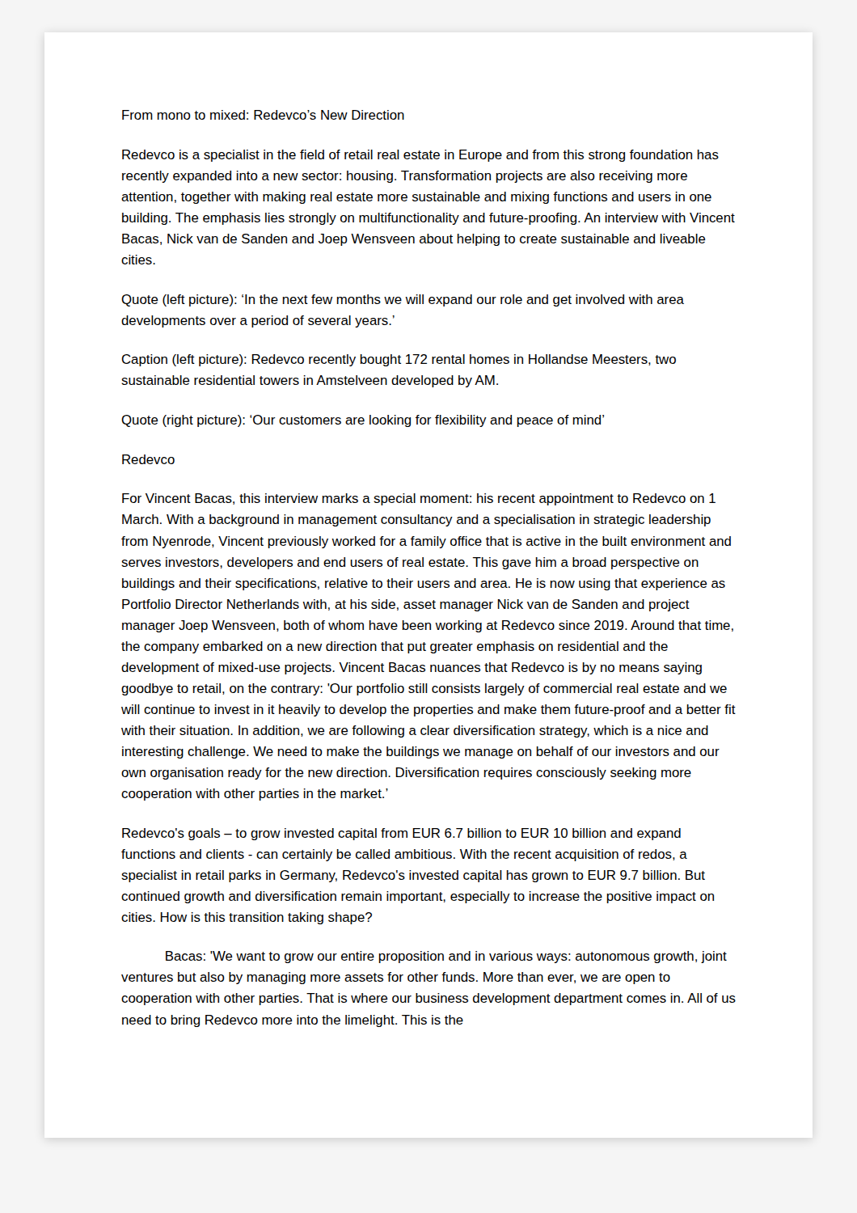From mono to mixed: Redevco’s New Direction
Redevco is a specialist in the field of retail real estate in Europe and from this strong foundation has recently expanded into a new sector: housing. Transformation projects are also receiving more attention, together with making real estate more sustainable and mixing functions and users in one building. The emphasis lies strongly on multifunctionality and future-proofing. An interview with Vincent Bacas, Nick van de Sanden and Joep Wensveen about helping to create sustainable and liveable cities.
Quote (left picture): ‘In the next few months we will expand our role and get involved with area developments over a period of several years.’
Caption (left picture): Redevco recently bought 172 rental homes in Hollandse Meesters, two sustainable residential towers in Amstelveen developed by AM.
Quote (right picture): ‘Our customers are looking for flexibility and peace of mind’
Redevco
For Vincent Bacas, this interview marks a special moment: his recent appointment to Redevco on 1 March. With a background in management consultancy and a specialisation in strategic leadership from Nyenrode, Vincent previously worked for a family office that is active in the built environment and serves investors, developers and end users of real estate. This gave him a broad perspective on buildings and their specifications, relative to their users and area. He is now using that experience as Portfolio Director Netherlands with, at his side, asset manager Nick van de Sanden and project manager Joep Wensveen, both of whom have been working at Redevco since 2019. Around that time, the company embarked on a new direction that put greater emphasis on residential and the development of mixed-use projects. Vincent Bacas nuances that Redevco is by no means saying goodbye to retail, on the contrary: 'Our portfolio still consists largely of commercial real estate and we will continue to invest in it heavily to develop the properties and make them future-proof and a better fit with their situation. In addition, we are following a clear diversification strategy, which is a nice and interesting challenge. We need to make the buildings we manage on behalf of our investors and our own organisation ready for the new direction. Diversification requires consciously seeking more cooperation with other parties in the market.’
Redevco's goals – to grow invested capital from EUR 6.7 billion to EUR 10 billion and expand functions and clients - can certainly be called ambitious. With the recent acquisition of redos, a specialist in retail parks in Germany, Redevco's invested capital has grown to EUR 9.7 billion. But continued growth and diversification remain important, especially to increase the positive impact on cities. How is this transition taking shape?
Bacas: 'We want to grow our entire proposition and in various ways: autonomous growth, joint ventures but also by managing more assets for other funds. More than ever, we are open to cooperation with other parties. That is where our business development department comes in. All of us need to bring Redevco more into the limelight. This is the